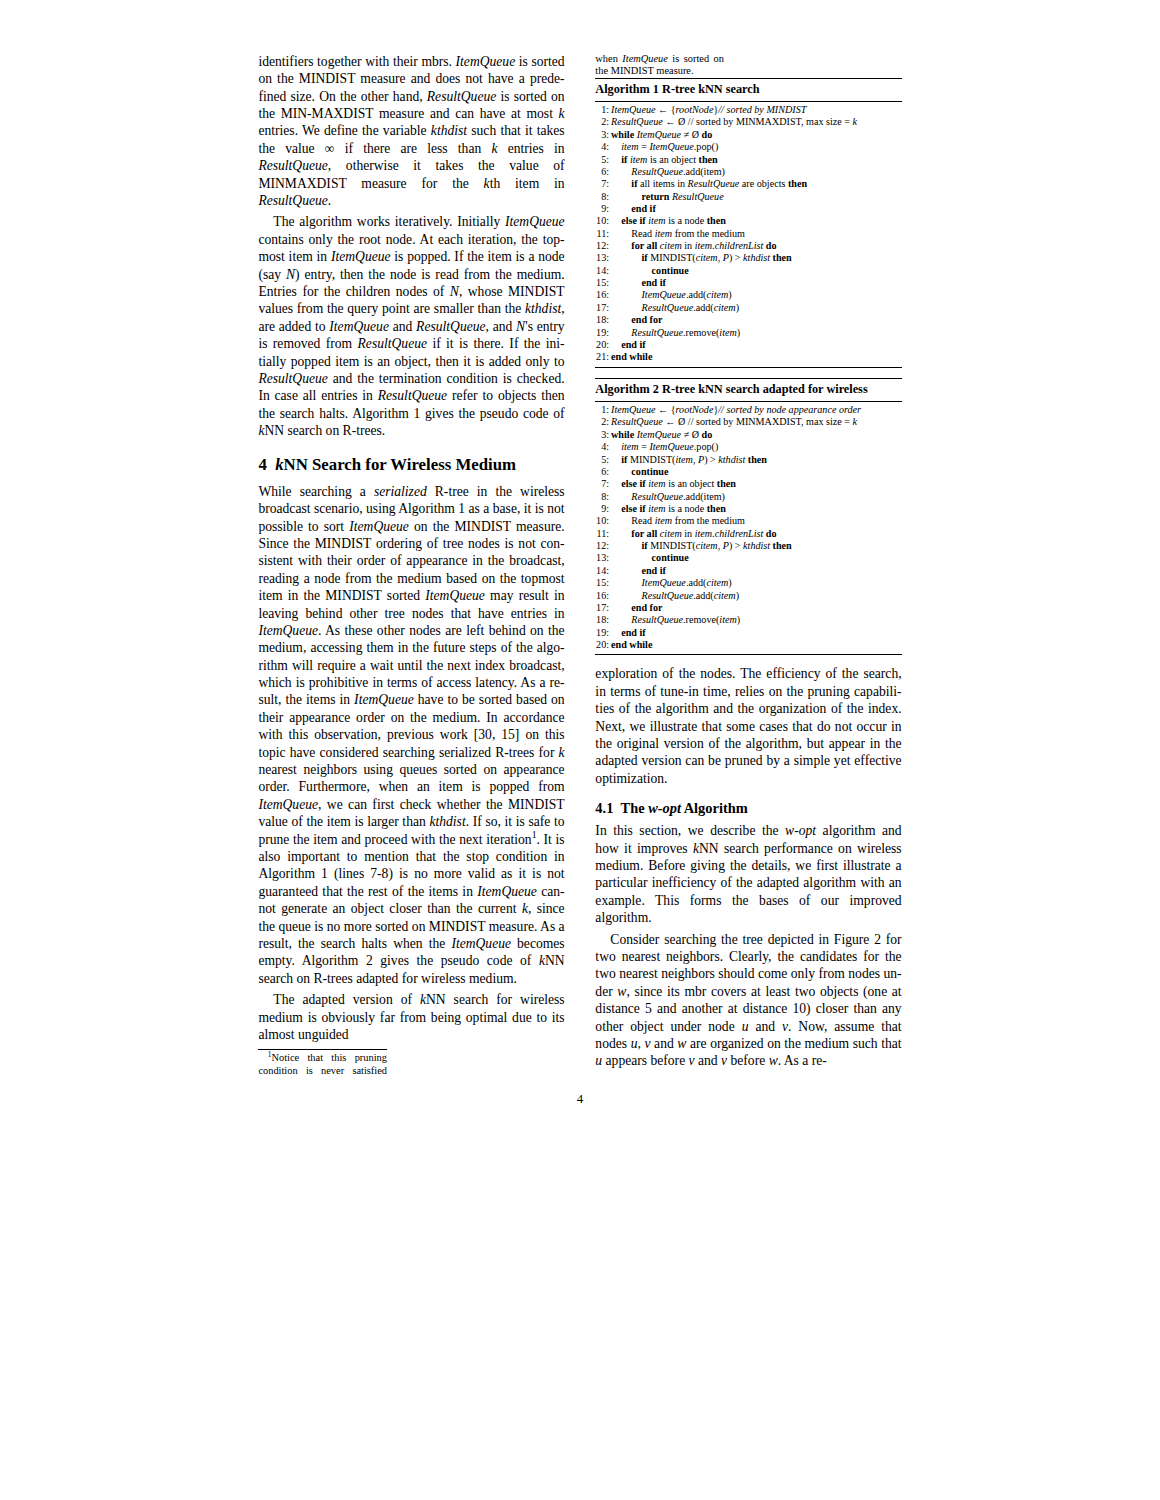identifiers together with their mbrs. ItemQueue is sorted on the MINDIST measure and does not have a predefined size. On the other hand, ResultQueue is sorted on the MIN-MAXDIST measure and can have at most k entries. We define the variable kthdist such that it takes the value ∞ if there are less than k entries in ResultQueue, otherwise it takes the value of MINMAXDIST measure for the kth item in ResultQueue.
The algorithm works iteratively. Initially ItemQueue contains only the root node. At each iteration, the topmost item in ItemQueue is popped. If the item is a node (say N) entry, then the node is read from the medium. Entries for the children nodes of N, whose MINDIST values from the query point are smaller than the kthdist, are added to ItemQueue and ResultQueue, and N's entry is removed from ResultQueue if it is there. If the initially popped item is an object, then it is added only to ResultQueue and the termination condition is checked. In case all entries in ResultQueue refer to objects then the search halts. Algorithm 1 gives the pseudo code of k NN search on R-trees.
4 k NN Search for Wireless Medium
While searching a serialized R-tree in the wireless broadcast scenario, using Algorithm 1 as a base, it is not possible to sort ItemQueue on the MINDIST measure. Since the MINDIST ordering of tree nodes is not consistent with their order of appearance in the broadcast, reading a node from the medium based on the topmost item in the MINDIST sorted ItemQueue may result in leaving behind other tree nodes that have entries in ItemQueue. As these other nodes are left behind on the medium, accessing them in the future steps of the algorithm will require a wait until the next index broadcast, which is prohibitive in terms of access latency. As a result, the items in ItemQueue have to be sorted based on their appearance order on the medium. In accordance with this observation, previous work [30, 15] on this topic have considered searching serialized R-trees for k nearest neighbors using queues sorted on appearance order. Furthermore, when an item is popped from ItemQueue, we can first check whether the MINDIST value of the item is larger than kthdist. If so, it is safe to prune the item and proceed with the next iteration1. It is also important to mention that the stop condition in Algorithm 1 (lines 7-8) is no more valid as it is not guaranteed that the rest of the items in ItemQueue cannot generate an object closer than the current k, since the queue is no more sorted on MINDIST measure. As a result, the search halts when the ItemQueue becomes empty. Algorithm 2 gives the pseudo code of k NN search on R-trees adapted for wireless medium.
The adapted version of k NN search for wireless medium is obviously far from being optimal due to its almost unguided
1Notice that this pruning condition is never satisfied when ItemQueue is sorted on the MINDIST measure.
Algorithm 1 R-tree kNN search
ItemQueue ← {rootNode}// sorted by MINDIST
ResultQueue ← Ø // sorted by MINMAXDIST, max size = k
while ItemQueue ≠ Ø do
item = ItemQueue.pop()
if item is an object then
ResultQueue.add(item)
if all items in ResultQueue are objects then
return ResultQueue
end if
else if item is a node then
Read item from the medium
for all citem in item.childrenList do
if MINDIST(citem, P) > kthdist then
continue
end if
ItemQueue.add(citem)
ResultQueue.add(citem)
end for
ResultQueue.remove(item)
end if
end while
Algorithm 2 R-tree kNN search adapted for wireless
ItemQueue ← {rootNode}// sorted by node appearance order
ResultQueue ← Ø // sorted by MINMAXDIST, max size = k
while ItemQueue ≠ Ø do
item = ItemQueue.pop()
if MINDIST(item, P) > kthdist then
continue
else if item is an object then
ResultQueue.add(item)
else if item is a node then
Read item from the medium
for all citem in item.childrenList do
if MINDIST(citem, P) > kthdist then
continue
end if
ItemQueue.add(citem)
ResultQueue.add(citem)
end for
ResultQueue.remove(item)
end if
end while
exploration of the nodes. The efficiency of the search, in terms of tune-in time, relies on the pruning capabilities of the algorithm and the organization of the index. Next, we illustrate that some cases that do not occur in the original version of the algorithm, but appear in the adapted version can be pruned by a simple yet effective optimization.
4.1 The w-opt Algorithm
In this section, we describe the w-opt algorithm and how it improves k NN search performance on wireless medium. Before giving the details, we first illustrate a particular inefficiency of the adapted algorithm with an example. This forms the bases of our improved algorithm.
Consider searching the tree depicted in Figure 2 for two nearest neighbors. Clearly, the candidates for the two nearest neighbors should come only from nodes under w, since its mbr covers at least two objects (one at distance 5 and another at distance 10) closer than any other object under node u and v. Now, assume that nodes u, v and w are organized on the medium such that u appears before v and v before w. As a re-
4